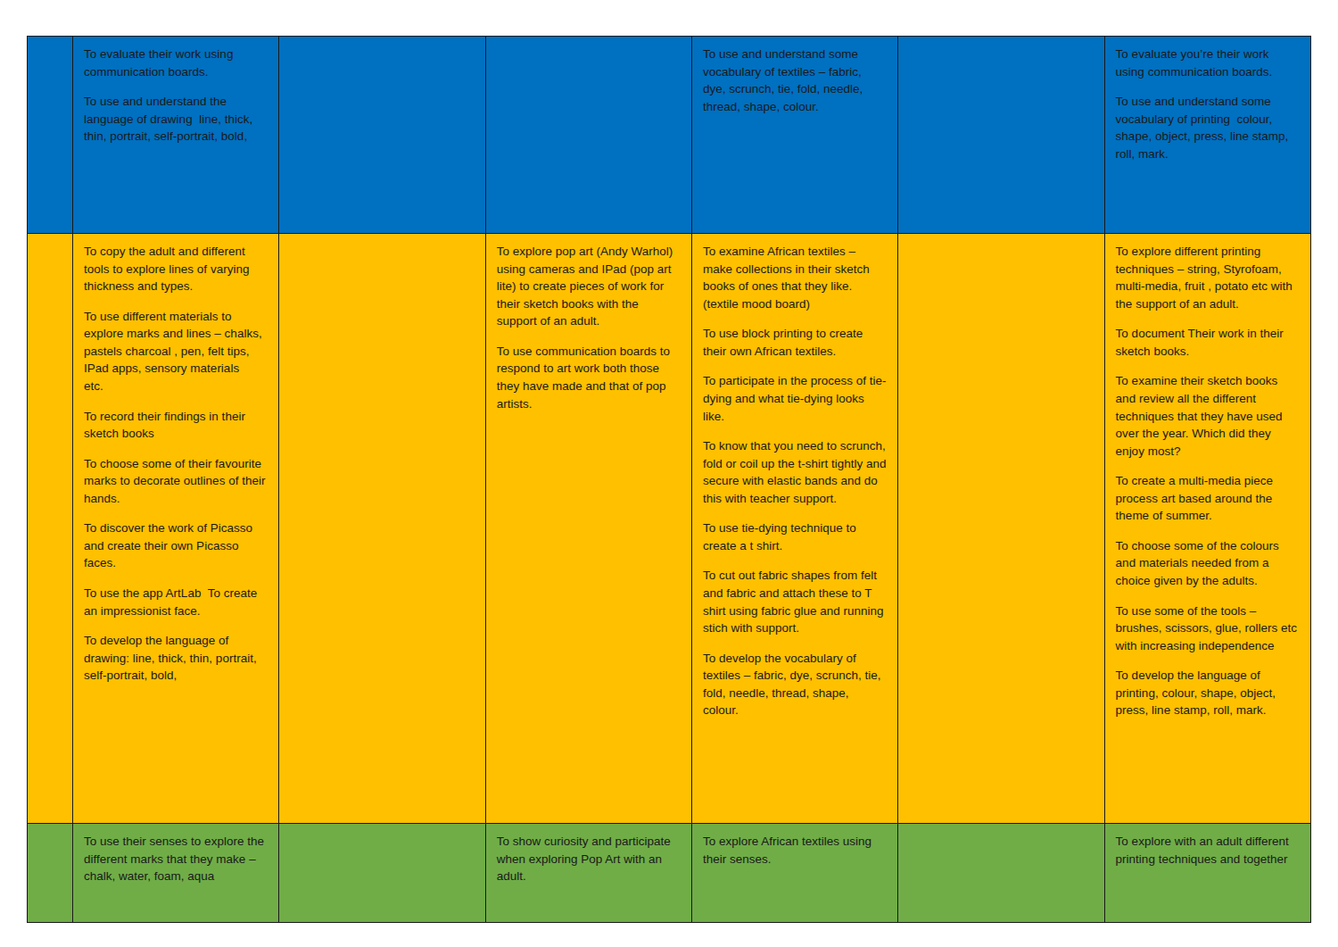| | To evaluate their work using communication boards. To use and understand the language of drawing line, thick, thin, portrait, self-portrait, bold, | | | To use and understand some vocabulary of textiles – fabric, dye, scrunch, tie, fold, needle, thread, shape, colour. | | To evaluate you’re their work using communication boards. To use and understand some vocabulary of printing colour, shape, object, press, line stamp, roll, mark. |
| | To copy the adult and different tools to explore lines of varying thickness and types. To use different materials to explore marks and lines – chalks, pastels charcoal , pen, felt tips, IPad apps, sensory materials etc. To record their findings in their sketch books To choose some of their favourite marks to decorate outlines of their hands. To discover the work of Picasso and create their own Picasso faces. To use the app ArtLab To create an impressionist face. To develop the language of drawing: line, thick, thin, portrait, self-portrait, bold, | | To explore pop art (Andy Warhol) using cameras and IPad (pop art lite) to create pieces of work for their sketch books with the support of an adult. To use communication boards to respond to art work both those they have made and that of pop artists. | To examine African textiles – make collections in their sketch books of ones that they like. (textile mood board) To use block printing to create their own African textiles. To participate in the process of tie-dying and what tie-dying looks like. To know that you need to scrunch, fold or coil up the t-shirt tightly and secure with elastic bands and do this with teacher support. To use tie-dying technique to create a t shirt. To cut out fabric shapes from felt and fabric and attach these to T shirt using fabric glue and running stich with support. To develop the vocabulary of textiles – fabric, dye, scrunch, tie, fold, needle, thread, shape, colour. | | To explore different printing techniques – string, Styrofoam, multi-media, fruit , potato etc with the support of an adult. To document Their work in their sketch books. To examine their sketch books and review all the different techniques that they have used over the year. Which did they enjoy most? To create a multi-media piece process art based around the theme of summer. To choose some of the colours and materials needed from a choice given by the adults. To use some of the tools – brushes, scissors, glue, rollers etc with increasing independence To develop the language of printing, colour, shape, object, press, line stamp, roll, mark. |
| | To use their senses to explore the different marks that they make – chalk, water, foam, aqua | | To show curiosity and participate when exploring Pop Art with an adult. | To explore African textiles using their senses. | | To explore with an adult different printing techniques and together |